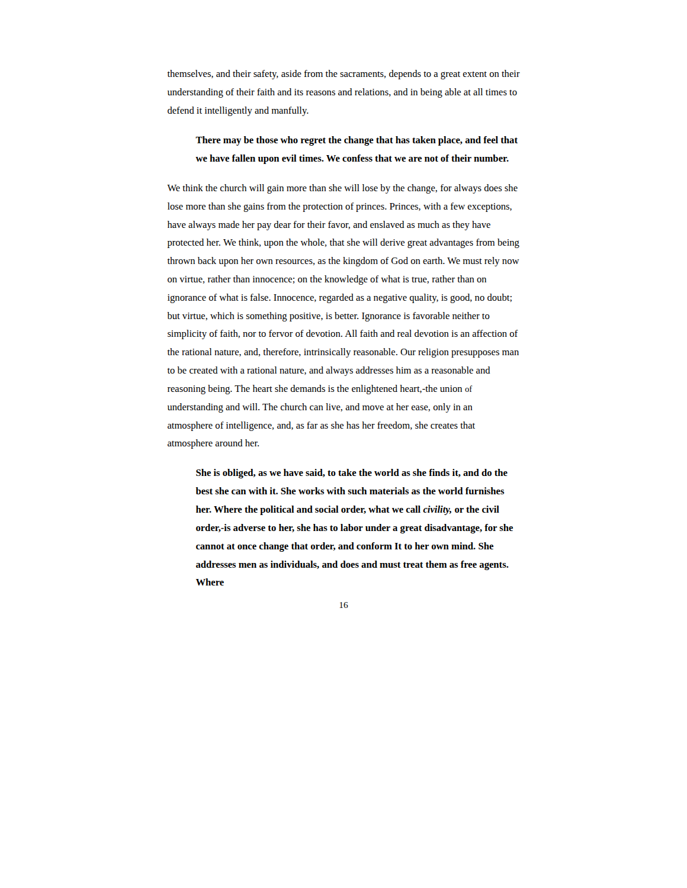themselves, and their safety, aside from the sacraments, depends to a great extent on their understanding of their faith and its reasons and relations, and in being able at all times to defend it intelligently and manfully.
There may be those who regret the change that has taken place, and feel that we have fallen upon evil times. We confess that we are not of their number.
We think the church will gain more than she will lose by the change, for always does she lose more than she gains from the protection of princes. Princes, with a few exceptions, have always made her pay dear for their favor, and enslaved as much as they have protected her. We think, upon the whole, that she will derive great advantages from being thrown back upon her own resources, as the kingdom of God on earth. We must rely now on virtue, rather than innocence; on the knowledge of what is true, rather than on ignorance of what is false. Innocence, regarded as a negative quality, is good, no doubt; but virtue, which is something positive, is better. Ignorance is favorable neither to simplicity of faith, nor to fervor of devotion. All faith and real devotion is an affection of the rational nature, and, therefore, intrinsically reasonable. Our religion presupposes man to be created with a rational nature, and always addresses him as a reasonable and reasoning being. The heart she demands is the enlightened heart,-the union of understanding and will. The church can live, and move at her ease, only in an atmosphere of intelligence, and, as far as she has her freedom, she creates that atmosphere around her.
She is obliged, as we have said, to take the world as she finds it, and do the best she can with it. She works with such materials as the world furnishes her. Where the political and social order, what we call civility, or the civil order,-is adverse to her, she has to labor under a great disadvantage, for she cannot at once change that order, and conform It to her own mind. She addresses men as individuals, and does and must treat them as free agents. Where
16